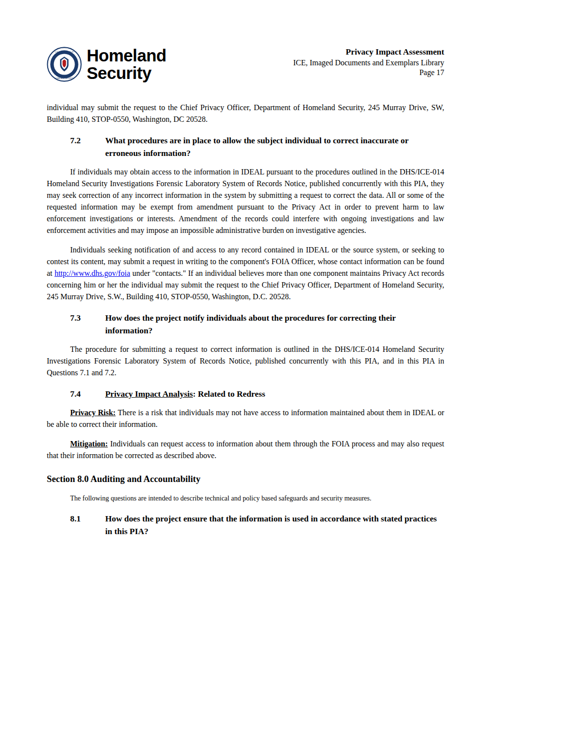U.S. DEPARTMENT OF HOMELAND SECURITY
Homeland
Security
Privacy Impact Assessment
ICE, Imaged Documents and Exemplars Library
Page 17
individual may submit the request to the Chief Privacy Officer, Department of Homeland Security, 245 Murray Drive, SW, Building 410, STOP-0550, Washington, DC 20528.
7.2
What procedures are in place to allow the subject individual to correct inaccurate or erroneous information?
If individuals may obtain access to the information in IDEAL pursuant to the procedures outlined in the DHS/ICE-014 Homeland Security Investigations Forensic Laboratory System of Records Notice, published concurrently with this PIA, they may seek correction of any incorrect information in the system by submitting a request to correct the data. All or some of the requested information may be exempt from amendment pursuant to the Privacy Act in order to prevent harm to law enforcement investigations or interests. Amendment of the records could interfere with ongoing investigations and law enforcement activities and may impose an impossible administrative burden on investigative agencies.
Individuals seeking notification of and access to any record contained in IDEAL or the source system, or seeking to contest its content, may submit a request in writing to the component's FOIA Officer, whose contact information can be found at http://www.dhs.gov/foia under "contacts." If an individual believes more than one component maintains Privacy Act records concerning him or her the individual may submit the request to the Chief Privacy Officer, Department of Homeland Security, 245 Murray Drive, S.W., Building 410, STOP-0550, Washington, D.C. 20528.
7.3
How does the project notify individuals about the procedures for correcting their information?
The procedure for submitting a request to correct information is outlined in the DHS/ICE-014 Homeland Security Investigations Forensic Laboratory System of Records Notice, published concurrently with this PIA, and in this PIA in Questions 7.1 and 7.2.
7.4
Privacy Impact Analysis: Related to Redress
Privacy Risk: There is a risk that individuals may not have access to information maintained about them in IDEAL or be able to correct their information.
Mitigation: Individuals can request access to information about them through the FOIA process and may also request that their information be corrected as described above.
Section 8.0 Auditing and Accountability
The following questions are intended to describe technical and policy based safeguards and security measures.
8.1
How does the project ensure that the information is used in accordance with stated practices in this PIA?